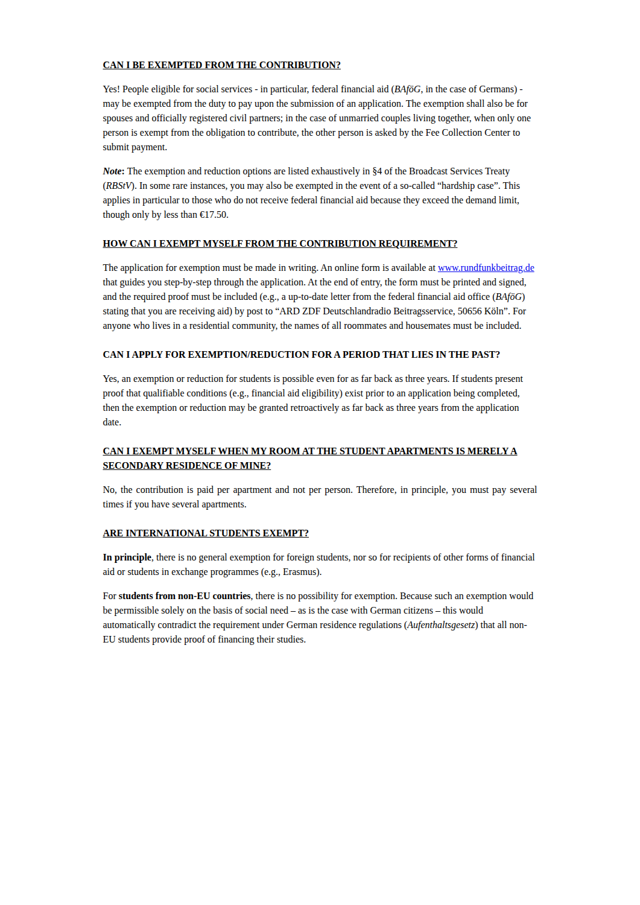Can I be exempted from the contribution?
Yes! People eligible for social services - in particular, federal financial aid (BAföG, in the case of Germans) - may be exempted from the duty to pay upon the submission of an application. The exemption shall also be for spouses and officially registered civil partners; in the case of unmarried couples living together, when only one person is exempt from the obligation to contribute, the other person is asked by the Fee Collection Center to submit payment.
Note: The exemption and reduction options are listed exhaustively in §4 of the Broadcast Services Treaty (RBStV). In some rare instances, you may also be exempted in the event of a so-called “hardship case”. This applies in particular to those who do not receive federal financial aid because they exceed the demand limit, though only by less than €17.50.
How can I exempt myself from the contribution requirement?
The application for exemption must be made in writing. An online form is available at www.rundfunkbeitrag.de that guides you step-by-step through the application. At the end of entry, the form must be printed and signed, and the required proof must be included (e.g., a up-to-date letter from the federal financial aid office (BAföG) stating that you are receiving aid) by post to “ARD ZDF Deutschlandradio Beitragsservice, 50656 Köln”. For anyone who lives in a residential community, the names of all roommates and housemates must be included.
Can I apply for exemption/reduction for a period that lies in the past?
Yes, an exemption or reduction for students is possible even for as far back as three years. If students present proof that qualifiable conditions (e.g., financial aid eligibility) exist prior to an application being completed, then the exemption or reduction may be granted retroactively as far back as three years from the application date.
Can I exempt myself when my room at the student apartments is merely a secondary residence of mine?
No, the contribution is paid per apartment and not per person. Therefore, in principle, you must pay several times if you have several apartments.
Are international students exempt?
In principle, there is no general exemption for foreign students, nor so for recipients of other forms of financial aid or students in exchange programmes (e.g., Erasmus).
For students from non-EU countries, there is no possibility for exemption. Because such an exemption would be permissible solely on the basis of social need – as is the case with German citizens – this would automatically contradict the requirement under German residence regulations (Aufenthaltsgesetz) that all non-EU students provide proof of financing their studies.